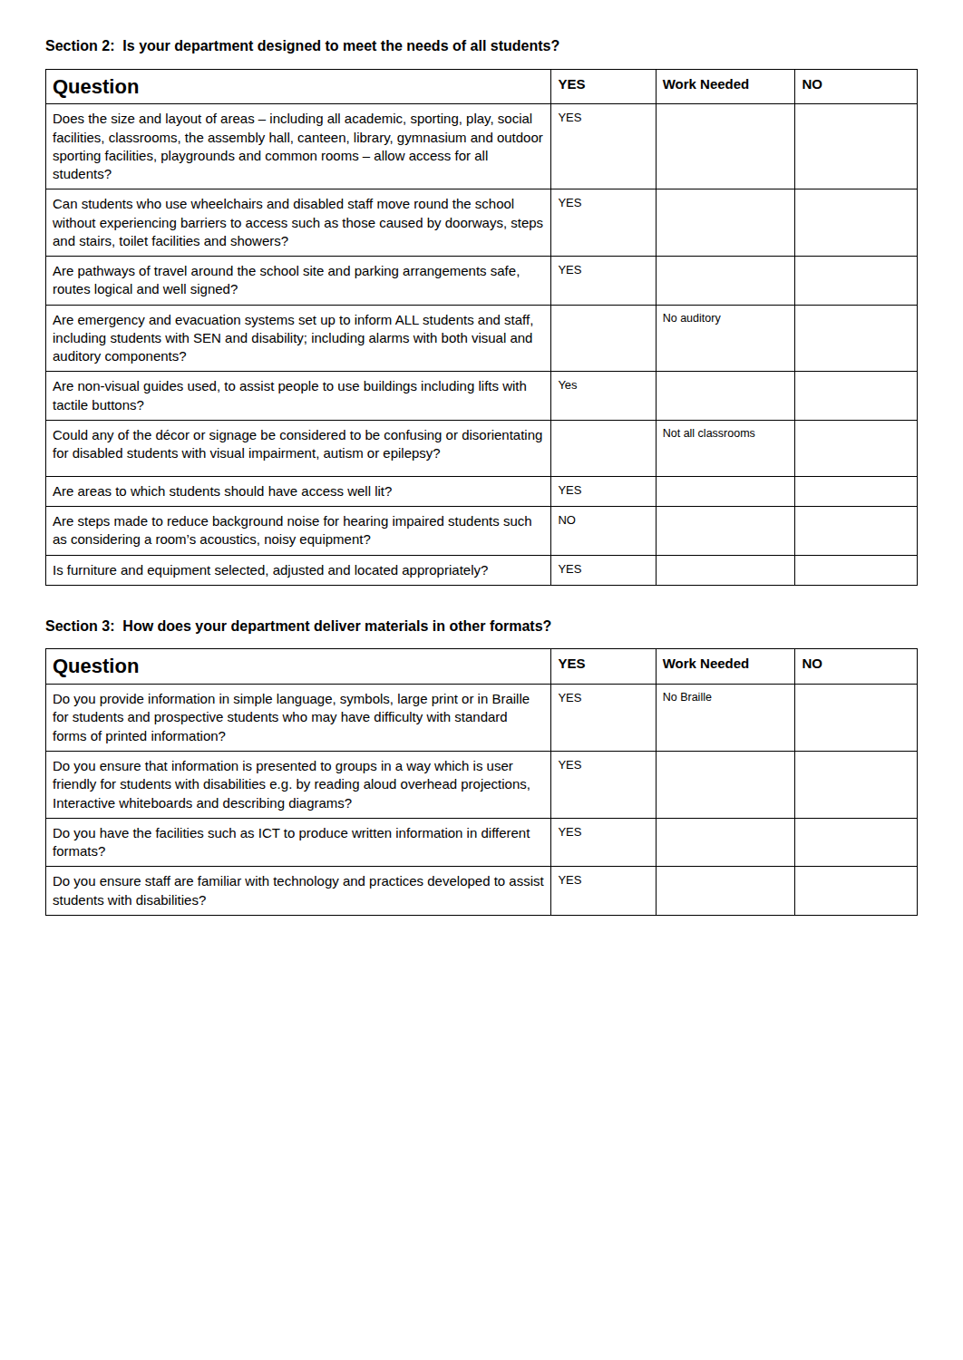Section 2: Is your department designed to meet the needs of all students?
| Question | YES | Work Needed | NO |
| --- | --- | --- | --- |
| Does the size and layout of areas – including all academic, sporting, play, social facilities, classrooms, the assembly hall, canteen, library, gymnasium and outdoor sporting facilities, playgrounds and common rooms – allow access for all students? | YES | | |
| Can students who use wheelchairs and disabled staff move round the school without experiencing barriers to access such as those caused by doorways, steps and stairs, toilet facilities and showers? | YES | | |
| Are pathways of travel around the school site and parking arrangements safe, routes logical and well signed? | YES | | |
| Are emergency and evacuation systems set up to inform ALL students and staff, including students with SEN and disability; including alarms with both visual and auditory components? | | No auditory | |
| Are non-visual guides used, to assist people to use buildings including lifts with tactile buttons? | Yes | | |
| Could any of the décor or signage be considered to be confusing or disorientating for disabled students with visual impairment, autism or epilepsy? | | Not all classrooms | |
| Are areas to which students should have access well lit? | YES | | |
| Are steps made to reduce background noise for hearing impaired students such as considering a room’s acoustics, noisy equipment? | NO | | |
| Is furniture and equipment selected, adjusted and located appropriately? | YES | | |
Section 3: How does your department deliver materials in other formats?
| Question | YES | Work Needed | NO |
| --- | --- | --- | --- |
| Do you provide information in simple language, symbols, large print or in Braille for students and prospective students who may have difficulty with standard forms of printed information? | YES | No Braille | |
| Do you ensure that information is presented to groups in a way which is user friendly for students with disabilities e.g. by reading aloud overhead projections, Interactive whiteboards and describing diagrams? | YES | | |
| Do you have the facilities such as ICT to produce written information in different formats? | YES | | |
| Do you ensure staff are familiar with technology and practices developed to assist students with disabilities? | YES | | |